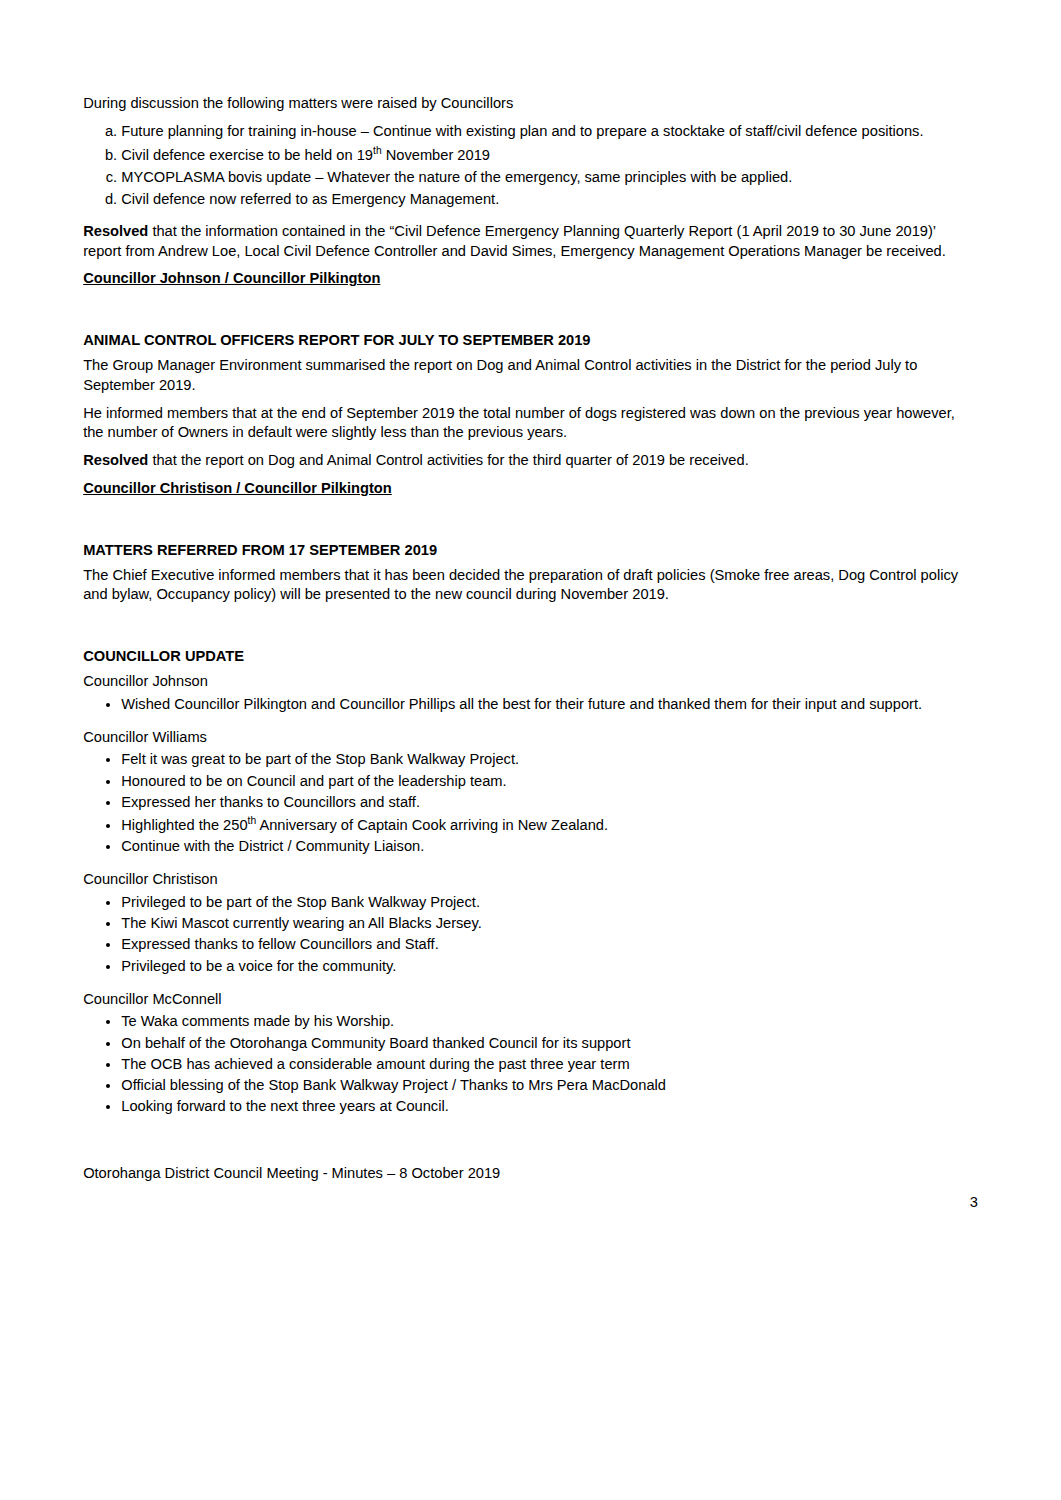During discussion the following matters were raised by Councillors
Future planning for training in-house – Continue with existing plan and to prepare a stocktake of staff/civil defence positions.
Civil defence exercise to be held on 19th November 2019
MYCOPLASMA bovis update – Whatever the nature of the emergency, same principles with be applied.
Civil defence now referred to as Emergency Management.
Resolved that the information contained in the “Civil Defence Emergency Planning Quarterly Report (1 April 2019 to 30 June 2019)’ report from Andrew Loe, Local Civil Defence Controller and David Simes, Emergency Management Operations Manager be received.
Councillor Johnson / Councillor Pilkington
Animal Control Officers Report for July to September 2019
The Group Manager Environment summarised the report on Dog and Animal Control activities in the District for the period July to September 2019.
He informed members that at the end of September 2019 the total number of dogs registered was down on the previous year however, the number of Owners in default were slightly less than the previous years.
Resolved that the report on Dog and Animal Control activities for the third quarter of 2019 be received.
Councillor Christison / Councillor Pilkington
Matters Referred from 17 September 2019
The Chief Executive informed members that it has been decided the preparation of draft policies (Smoke free areas, Dog Control policy and bylaw, Occupancy policy) will be presented to the new council during November 2019.
Councillor Update
Councillor Johnson
Wished Councillor Pilkington and Councillor Phillips all the best for their future and thanked them for their input and support.
Councillor Williams
Felt it was great to be part of the Stop Bank Walkway Project.
Honoured to be on Council and part of the leadership team.
Expressed her thanks to Councillors and staff.
Highlighted the 250th Anniversary of Captain Cook arriving in New Zealand.
Continue with the District / Community Liaison.
Councillor Christison
Privileged to be part of the Stop Bank Walkway Project.
The Kiwi Mascot currently wearing an All Blacks Jersey.
Expressed thanks to fellow Councillors and Staff.
Privileged to be a voice for the community.
Councillor McConnell
Te Waka comments made by his Worship.
On behalf of the Otorohanga Community Board thanked Council for its support
The OCB has achieved a considerable amount during the past three year term
Official blessing of the Stop Bank Walkway Project / Thanks to Mrs Pera MacDonald
Looking forward to the next three years at Council.
Otorohanga District Council Meeting - Minutes – 8 October 2019
3